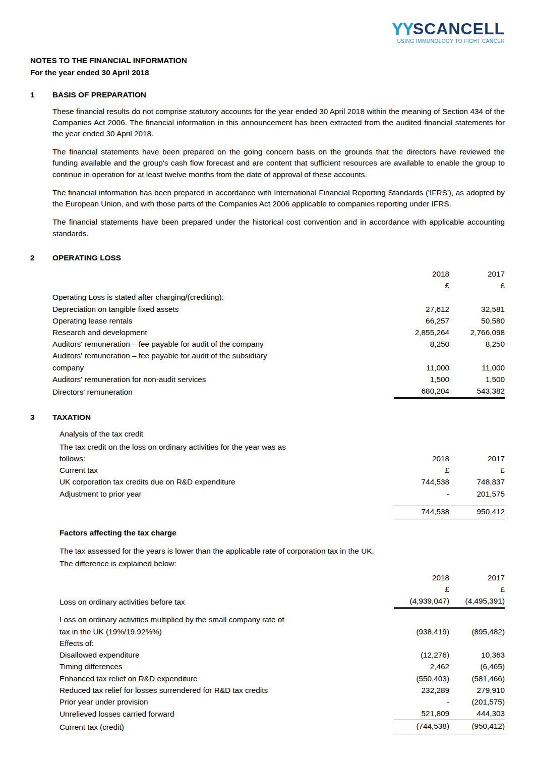YY SCANCELL USING IMMUNOLOGY TO FIGHT CANCER
NOTES TO THE FINANCIAL INFORMATION
For the year ended 30 April 2018
1 BASIS OF PREPARATION
These financial results do not comprise statutory accounts for the year ended 30 April 2018 within the meaning of Section 434 of the Companies Act 2006. The financial information in this announcement has been extracted from the audited financial statements for the year ended 30 April 2018.
The financial statements have been prepared on the going concern basis on the grounds that the directors have reviewed the funding available and the group's cash flow forecast and are content that sufficient resources are available to enable the group to continue in operation for at least twelve months from the date of approval of these accounts.
The financial information has been prepared in accordance with International Financial Reporting Standards ('IFRS'), as adopted by the European Union, and with those parts of the Companies Act 2006 applicable to companies reporting under IFRS.
The financial statements have been prepared under the historical cost convention and in accordance with applicable accounting standards.
2 OPERATING LOSS
| | 2018 | 2017 |
| | £ | £ |
| Operating Loss is stated after charging/(crediting): | | |
| Depreciation on tangible fixed assets | 27,612 | 32,581 |
| Operating lease rentals | 66,257 | 50,580 |
| Research and development | 2,855,264 | 2,766,098 |
| Auditors' remuneration – fee payable for audit of the company | 8,250 | 8,250 |
| Auditors' remuneration – fee payable for audit of the subsidiary | | |
| company | 11,000 | 11,000 |
| Auditors' remuneration for non-audit services | 1,500 | 1,500 |
| Directors' remuneration | 680,204 | 543,382 |
3 TAXATION
Analysis of the tax credit
| The tax credit on the loss on ordinary activities for the year was as | | |
| follows: | 2018 | 2017 |
| Current tax | £ | £ |
| UK corporation tax credits due on R&D expenditure | 744,538 | 748,837 |
| Adjustment to prior year | - | 201,575 |
| | 744,538 | 950,412 |
Factors affecting the tax charge
The tax assessed for the years is lower than the applicable rate of corporation tax in the UK.
The difference is explained below:
| | 2018 | 2017 |
| | £ | £ |
| Loss on ordinary activities before tax | (4,939,047) | (4,495,391) |
| Loss on ordinary activities multiplied by the small company rate of | | |
| tax in the UK (19%/19.92%%) | (938,419) | (895,482) |
| Effects of: | | |
| Disallowed expenditure | (12,276) | 10,363 |
| Timing differences | 2,462 | (6,465) |
| Enhanced tax relief on R&D expenditure | (550,403) | (581,466) |
| Reduced tax relief for losses surrendered for R&D tax credits | 232,289 | 279,910 |
| Prior year under provision | - | (201,575) |
| Unrelieved losses carried forward | 521,809 | 444,303 |
| Current tax (credit) | (744,538) | (950,412) |